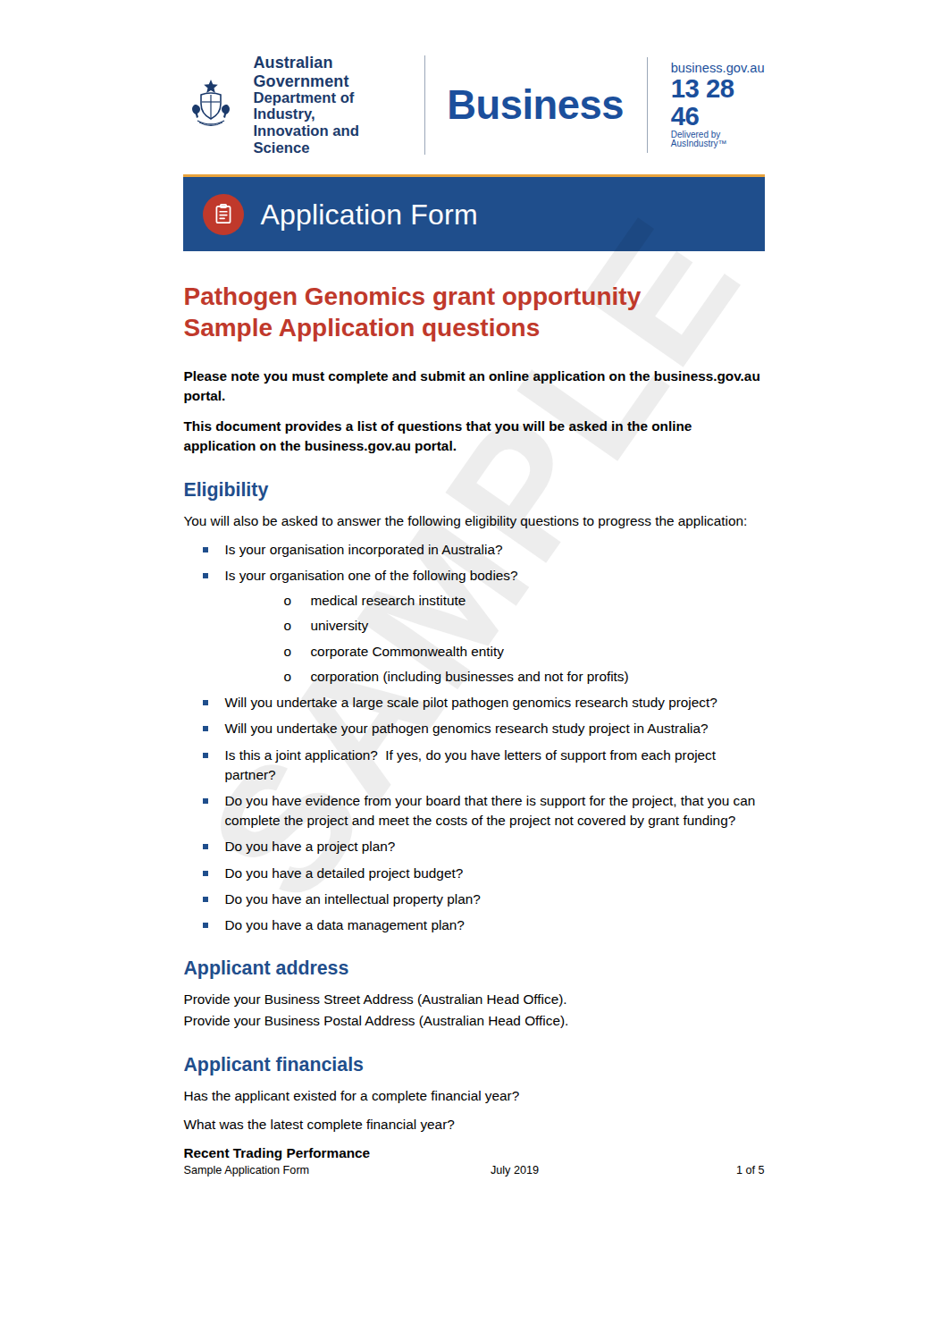Australian Government
Department of Industry,
Innovation and Science
Business
business.gov.au
13 28 46
Delivered by AusIndustry™
Application Form
SAMPLE
Pathogen Genomics grant opportunity
Sample Application questions
Please note you must complete and submit an online application on the business.gov.au portal.
This document provides a list of questions that you will be asked in the online application on the business.gov.au portal.
Eligibility
You will also be asked to answer the following eligibility questions to progress the application:
Is your organisation incorporated in Australia?
Is your organisation one of the following bodies?
medical research institute
university
corporate Commonwealth entity
corporation (including businesses and not for profits)
Will you undertake a large scale pilot pathogen genomics research study project?
Will you undertake your pathogen genomics research study project in Australia?
Is this a joint application? If yes, do you have letters of support from each project partner?
Do you have evidence from your board that there is support for the project, that you can complete the project and meet the costs of the project not covered by grant funding?
Do you have a project plan?
Do you have a detailed project budget?
Do you have an intellectual property plan?
Do you have a data management plan?
Applicant address
Provide your Business Street Address (Australian Head Office).
Provide your Business Postal Address (Australian Head Office).
Applicant financials
Has the applicant existed for a complete financial year?
What was the latest complete financial year?
Recent Trading Performance
Sample Application Form
July 2019
1 of 5